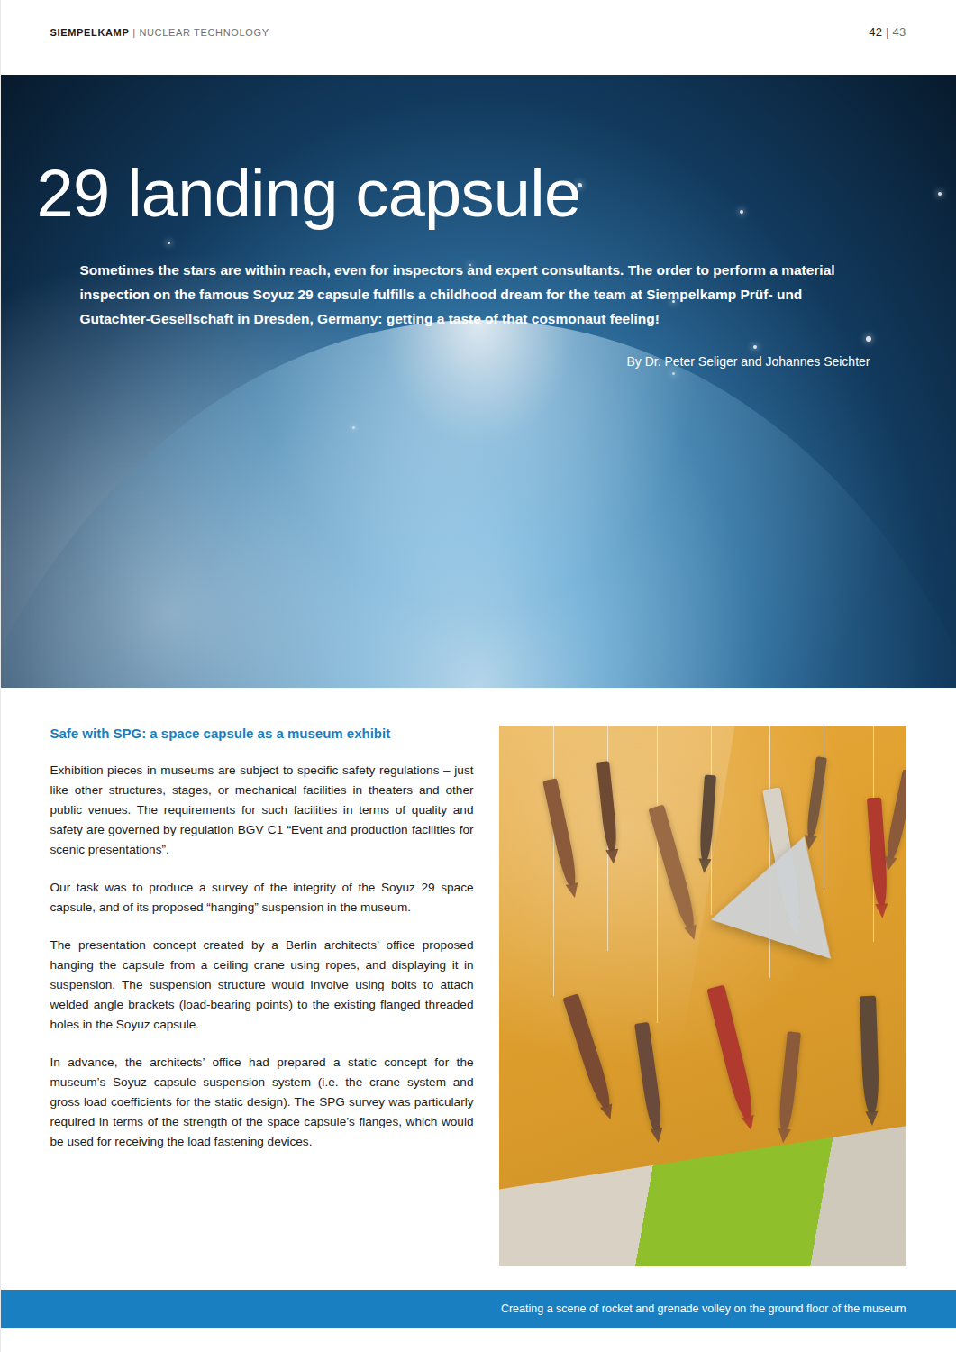SIEMPELKAMP | NUCLEAR TECHNOLOGY
42 | 43
29 landing capsule
Sometimes the stars are within reach, even for inspectors and expert consultants. The order to perform a material inspection on the famous Soyuz 29 capsule fulfills a childhood dream for the team at Siempelkamp Prüf- und Gutachter-Gesellschaft in Dresden, Germany: getting a taste of that cosmonaut feeling!
By Dr. Peter Seliger and Johannes Seichter
Safe with SPG: a space capsule as a museum exhibit
Exhibition pieces in museums are subject to specific safety regulations – just like other structures, stages, or mechanical facilities in theaters and other public venues. The requirements for such facilities in terms of quality and safety are governed by regulation BGV C1 “Event and production facilities for scenic presentations”.
Our task was to produce a survey of the integrity of the Soyuz 29 space capsule, and of its proposed “hanging” suspension in the museum.
The presentation concept created by a Berlin architects’ office proposed hanging the capsule from a ceiling crane using ropes, and displaying it in suspension. The suspension structure would involve using bolts to attach welded angle brackets (load-bearing points) to the existing flanged threaded holes in the Soyuz capsule.
In advance, the architects’ office had prepared a static concept for the museum’s Soyuz capsule suspension system (i.e. the crane system and gross load coefficients for the static design). The SPG survey was particularly required in terms of the strength of the space capsule’s flanges, which would be used for receiving the load fastening devices.
Creating a scene of rocket and grenade volley on the ground floor of the museum